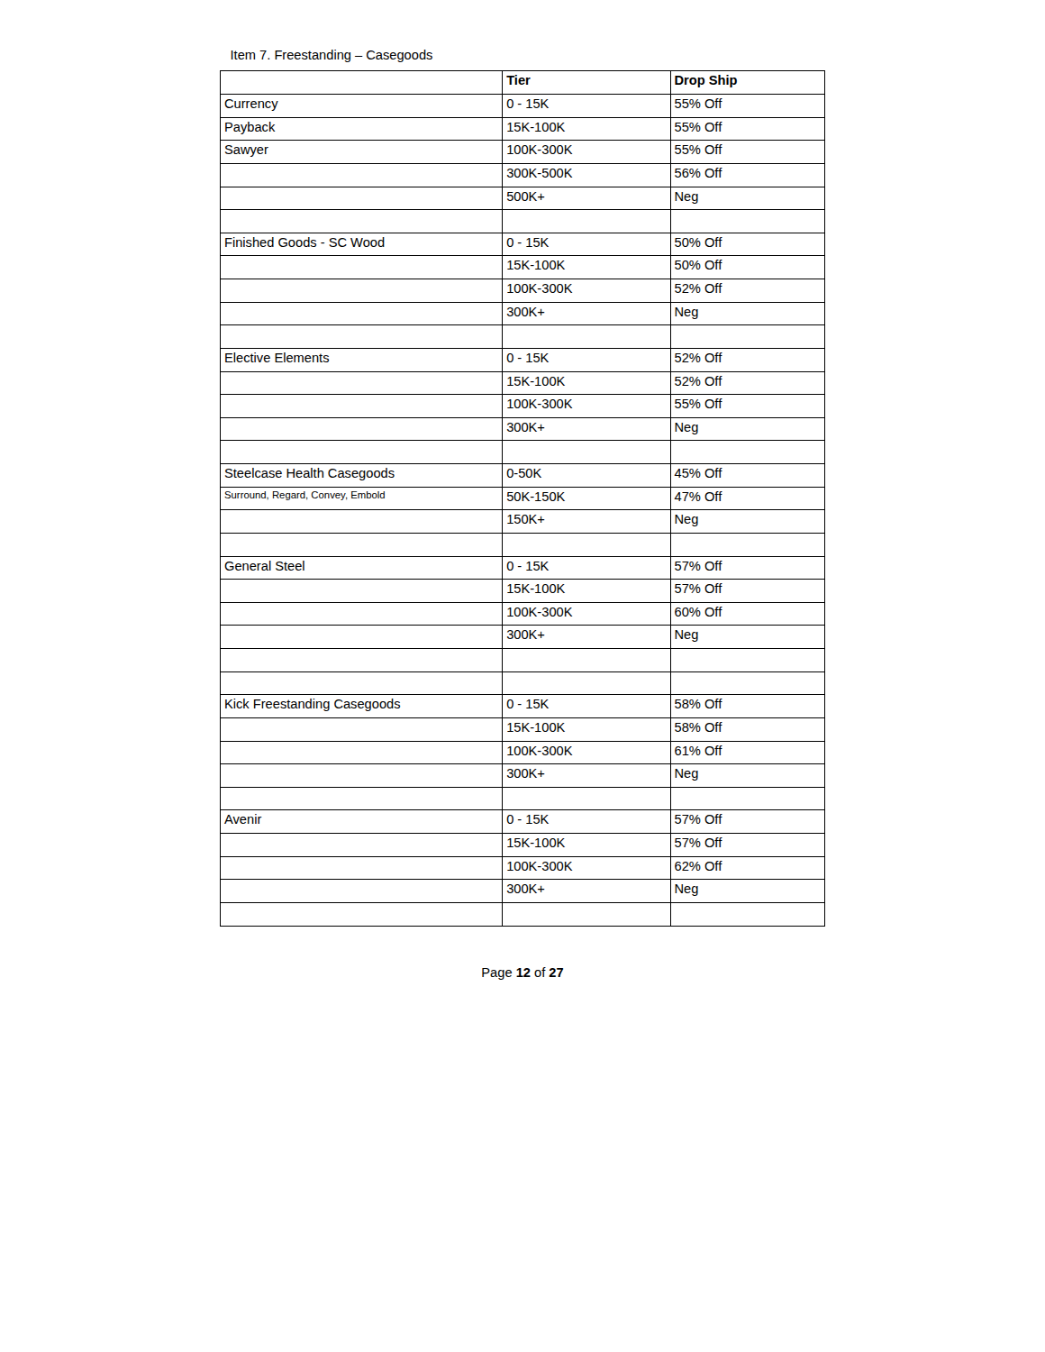Item 7. Freestanding – Casegoods
| | Tier | Drop Ship |
| --- | --- | --- |
| Currency | 0 - 15K | 55% Off |
| Payback | 15K-100K | 55% Off |
| Sawyer | 100K-300K | 55% Off |
| | 300K-500K | 56% Off |
| | 500K+ | Neg |
| Finished Goods - SC Wood | 0 - 15K | 50% Off |
| | 15K-100K | 50% Off |
| | 100K-300K | 52% Off |
| | 300K+ | Neg |
| Elective Elements | 0 - 15K | 52% Off |
| | 15K-100K | 52% Off |
| | 100K-300K | 55% Off |
| | 300K+ | Neg |
| Steelcase Health Casegoods | 0-50K | 45% Off |
| Surround, Regard, Convey, Embold | 50K-150K | 47% Off |
| | 150K+ | Neg |
| General Steel | 0 - 15K | 57% Off |
| | 15K-100K | 57% Off |
| | 100K-300K | 60% Off |
| | 300K+ | Neg |
| Kick Freestanding Casegoods | 0 - 15K | 58% Off |
| | 15K-100K | 58% Off |
| | 100K-300K | 61% Off |
| | 300K+ | Neg |
| Avenir | 0 - 15K | 57% Off |
| | 15K-100K | 57% Off |
| | 100K-300K | 62% Off |
| | 300K+ | Neg |
Page 12 of 27